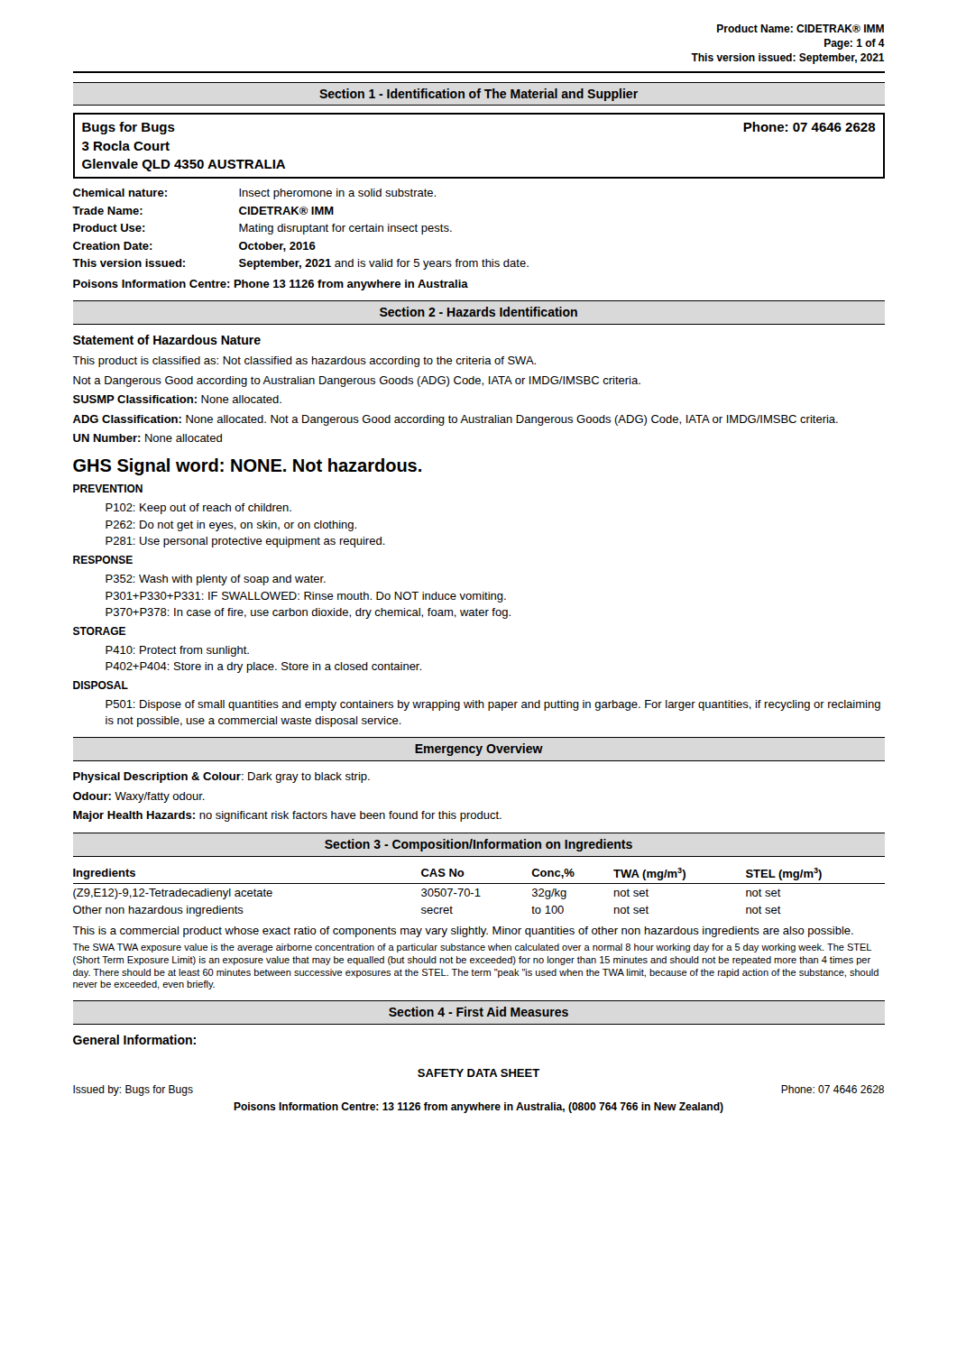Product Name: CIDETRAK® IMM
Page: 1 of 4
This version issued: September, 2021
Section 1 - Identification of The Material and Supplier
Phone: 07 4646 2628
Bugs for Bugs
3 Rocla Court
Glenvale QLD 4350 AUSTRALIA
| Chemical nature: | Insect pheromone in a solid substrate. |
| Trade Name: | CIDETRAK® IMM |
| Product Use: | Mating disruptant for certain insect pests. |
| Creation Date: | October, 2016 |
| This version issued: | September, 2021 and is valid for 5 years from this date. |
Poisons Information Centre: Phone 13 1126 from anywhere in Australia
Section 2 - Hazards Identification
Statement of Hazardous Nature
This product is classified as: Not classified as hazardous according to the criteria of SWA.
Not a Dangerous Good according to Australian Dangerous Goods (ADG) Code, IATA or IMDG/IMSBC criteria.
SUSMP Classification: None allocated.
ADG Classification: None allocated. Not a Dangerous Good according to Australian Dangerous Goods (ADG) Code, IATA or IMDG/IMSBC criteria.
UN Number: None allocated
GHS Signal word: NONE. Not hazardous.
PREVENTION
P102: Keep out of reach of children.
P262: Do not get in eyes, on skin, or on clothing.
P281: Use personal protective equipment as required.
RESPONSE
P352: Wash with plenty of soap and water.
P301+P330+P331: IF SWALLOWED: Rinse mouth. Do NOT induce vomiting.
P370+P378: In case of fire, use carbon dioxide, dry chemical, foam, water fog.
STORAGE
P410: Protect from sunlight.
P402+P404: Store in a dry place. Store in a closed container.
DISPOSAL
P501: Dispose of small quantities and empty containers by wrapping with paper and putting in garbage. For larger quantities, if recycling or reclaiming is not possible, use a commercial waste disposal service.
Emergency Overview
Physical Description & Colour: Dark gray to black strip.
Odour: Waxy/fatty odour.
Major Health Hazards: no significant risk factors have been found for this product.
Section 3 - Composition/Information on Ingredients
| Ingredients | CAS No | Conc,% | TWA (mg/m 3 ) | STEL (mg/m 3 ) |
| --- | --- | --- | --- | --- |
| (Z9,E12)-9,12-Tetradecadienyl acetate | 30507-70-1 | 32g/kg | not set | not set |
| Other non hazardous ingredients | secret | to 100 | not set | not set |
This is a commercial product whose exact ratio of components may vary slightly. Minor quantities of other non hazardous ingredients are also possible.
The SWA TWA exposure value is the average airborne concentration of a particular substance when calculated over a normal 8 hour working day for a 5 day working week. The STEL (Short Term Exposure Limit) is an exposure value that may be equalled (but should not be exceeded) for no longer than 15 minutes and should not be repeated more than 4 times per day. There should be at least 60 minutes between successive exposures at the STEL. The term "peak "is used when the TWA limit, because of the rapid action of the substance, should never be exceeded, even briefly.
Section 4 - First Aid Measures
General Information:
SAFETY DATA SHEET
Issued by: Bugs for Bugs Phone: 07 4646 2628
Poisons Information Centre: 13 1126 from anywhere in Australia, (0800 764 766 in New Zealand)